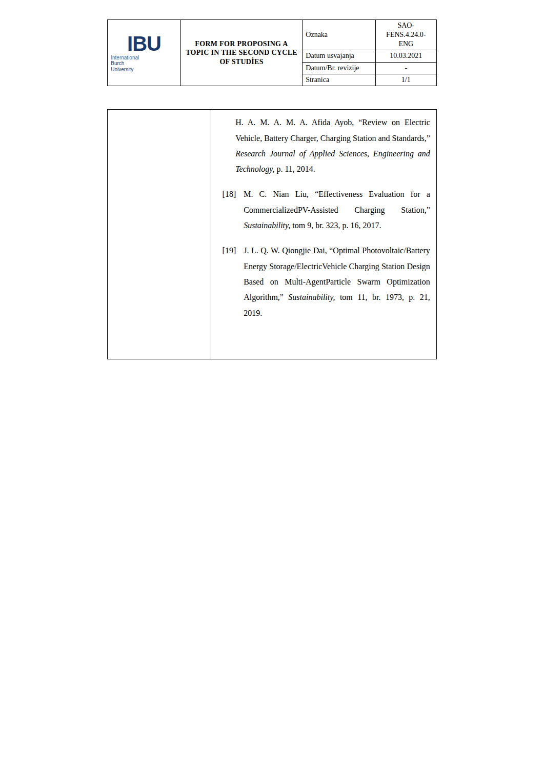| IBU International Burch University | FORM FOR PROPOSING A TOPIC IN THE SECOND CYCLE OF STUDİES | Oznaka | SAO-FENS.4.24.0-ENG |
| Datum usvajanja | 10.03.2021 |
| Datum/Br. revizije | - |
| Stranica | 1/1 |
| | H. A. M. A. M. A. Afida Ayob, “Review on Electric Vehicle, Battery Charger, Charging Station and Standards,” Research Journal of Applied Sciences, Engineering and Technology, p. 11, 2014. [18] M. C. Nian Liu, “Effectiveness Evaluation for a CommercializedPV-Assisted Charging Station,” Sustainability, tom 9, br. 323, p. 16, 2017. [19] J. L. Q. W. Qiongjie Dai, “Optimal Photovoltaic/Battery Energy Storage/ElectricVehicle Charging Station Design Based on Multi-AgentParticle Swarm Optimization Algorithm,” Sustainability, tom 11, br. 1973, p. 21, 2019. |